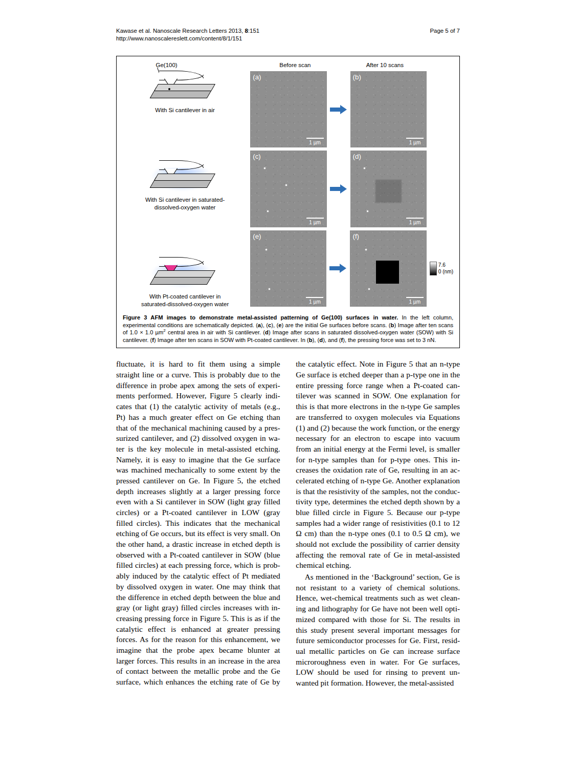Kawase et al. Nanoscale Research Letters 2013, 8:151
http://www.nanoscalereslett.com/content/8/1/151
Page 5 of 7
Ge(100)
With Si cantilever in air
With Si cantilever in saturated-
dissolved-oxygen water
With Pt-coated cantilever in
saturated-dissolved-oxygen water
Before scan After 10 scans
(a) 1 µm
(b) 1 µm
(c) 1 µm
(d) 1 µm
(e) 1 µm
(f) 1 µm
7.6 0 (nm)
Figure 3 AFM images to demonstrate metal-assisted patterning of Ge(100) surfaces in water. In the left column, experimental conditions are schematically depicted. (a), (c), (e) are the initial Ge surfaces before scans. (b) Image after ten scans of 1.0 × 1.0 µm2 central area in air with Si cantilever. (d) Image after scans in saturated dissolved-oxygen water (SOW) with Si cantilever. (f) Image after ten scans in SOW with Pt-coated cantilever. In (b), (d), and (f), the pressing force was set to 3 nN.
fluctuate, it is hard to fit them using a simple straight line or a curve. This is probably due to the difference in probe apex among the sets of experiments performed. However, Figure 5 clearly indicates that (1) the catalytic activity of metals (e.g., Pt) has a much greater effect on Ge etching than that of the mechanical machining caused by a pressurized cantilever, and (2) dissolved oxygen in water is the key molecule in metal-assisted etching. Namely, it is easy to imagine that the Ge surface was machined mechanically to some extent by the pressed cantilever on Ge. In Figure 5, the etched depth increases slightly at a larger pressing force even with a Si cantilever in SOW (light gray filled circles) or a Pt-coated cantilever in LOW (gray filled circles). This indicates that the mechanical etching of Ge occurs, but its effect is very small. On the other hand, a drastic increase in etched depth is observed with a Pt-coated cantilever in SOW (blue filled circles) at each pressing force, which is probably induced by the catalytic effect of Pt mediated by dissolved oxygen in water. One may think that the difference in etched depth between the blue and gray (or light gray) filled circles increases with increasing pressing force in Figure 5. This is as if the catalytic effect is enhanced at greater pressing forces. As for the reason for this enhancement, we imagine that the probe apex became blunter at larger forces. This results in an increase in the area of contact between the metallic probe and the Ge surface, which enhances the etching rate of Ge by the catalytic effect. Note in Figure 5 that an n-type Ge surface is etched deeper than a p-type one in the entire pressing force range when a Pt-coated cantilever was scanned in SOW. One explanation for this is that more electrons in the n-type Ge samples are transferred to oxygen molecules via Equations (1) and (2) because the work function, or the energy necessary for an electron to escape into vacuum from an initial energy at the Fermi level, is smaller for n-type samples than for p-type ones. This increases the oxidation rate of Ge, resulting in an accelerated etching of n-type Ge. Another explanation is that the resistivity of the samples, not the conductivity type, determines the etched depth shown by a blue filled circle in Figure 5. Because our p-type samples had a wider range of resistivities (0.1 to 12 Ω cm) than the n-type ones (0.1 to 0.5 Ω cm), we should not exclude the possibility of carrier density affecting the removal rate of Ge in metal-assisted chemical etching.
As mentioned in the ‘Background’ section, Ge is not resistant to a variety of chemical solutions. Hence, wet-chemical treatments such as wet cleaning and lithography for Ge have not been well optimized compared with those for Si. The results in this study present several important messages for future semiconductor processes for Ge. First, residual metallic particles on Ge can increase surface microroughness even in water. For Ge surfaces, LOW should be used for rinsing to prevent unwanted pit formation. However, the metal-assisted